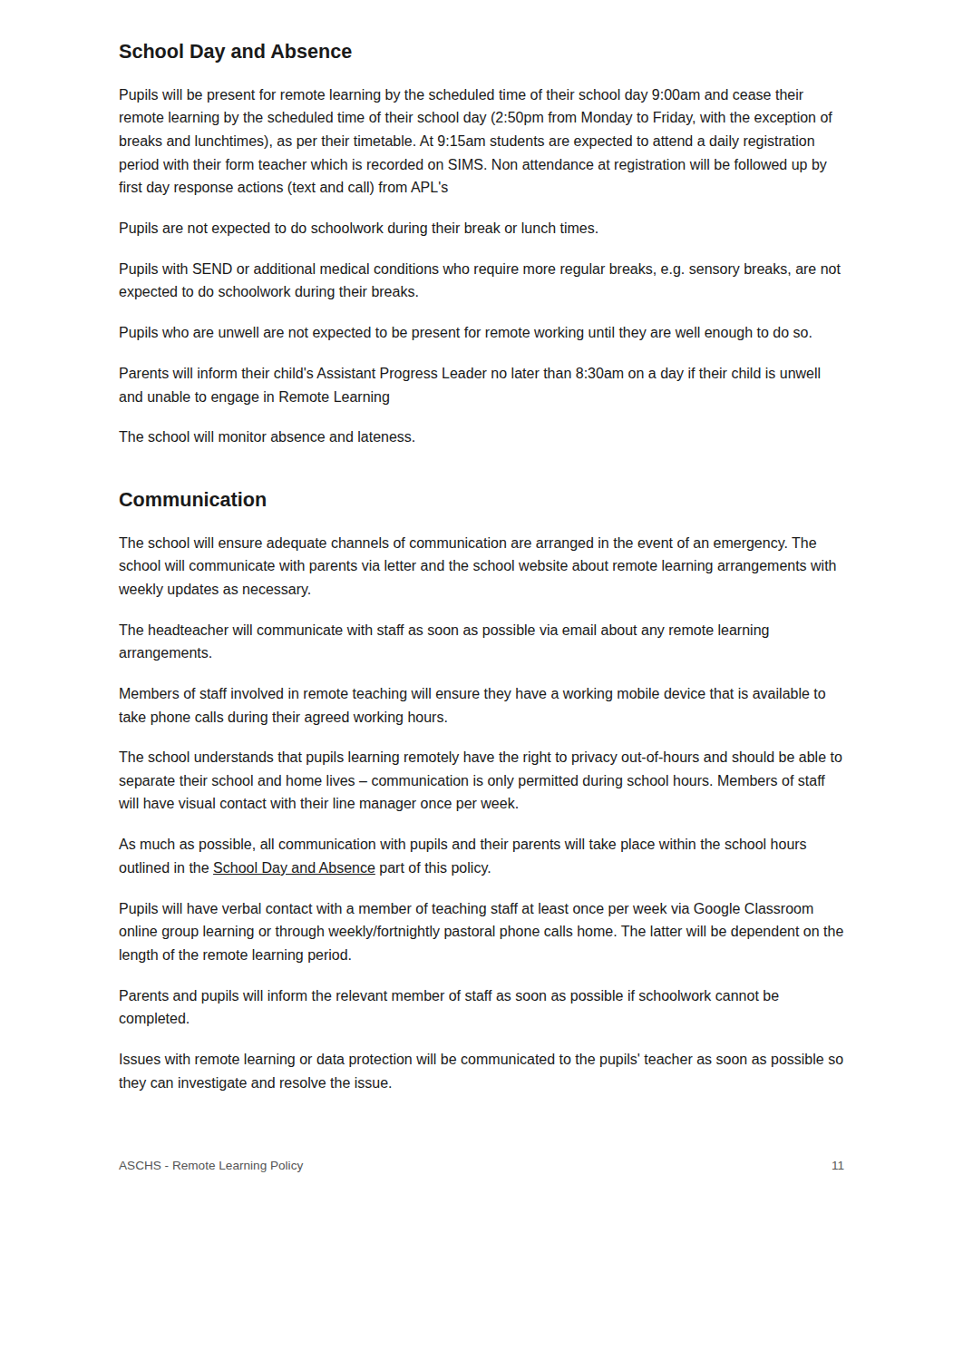School Day and Absence
Pupils will be present for remote learning by the scheduled time of their school day 9:00am and cease their remote learning by the scheduled time of their school day (2:50pm from Monday to Friday, with the exception of breaks and lunchtimes), as per their timetable. At 9:15am students are expected to attend a daily registration period with their form teacher which is recorded on SIMS. Non attendance at registration will be followed up by first day response actions (text and call) from APL's
Pupils are not expected to do schoolwork during their break or lunch times.
Pupils with SEND or additional medical conditions who require more regular breaks, e.g. sensory breaks, are not expected to do schoolwork during their breaks.
Pupils who are unwell are not expected to be present for remote working until they are well enough to do so.
Parents will inform their child's Assistant Progress Leader no later than 8:30am on a day if their child is unwell and unable to engage in Remote Learning
The school will monitor absence and lateness.
Communication
The school will ensure adequate channels of communication are arranged in the event of an emergency. The school will communicate with parents via letter and the school website about remote learning arrangements with weekly updates as necessary.
The headteacher will communicate with staff as soon as possible via email about any remote learning arrangements.
Members of staff involved in remote teaching will ensure they have a working mobile device that is available to take phone calls during their agreed working hours.
The school understands that pupils learning remotely have the right to privacy out-of-hours and should be able to separate their school and home lives – communication is only permitted during school hours. Members of staff will have visual contact with their line manager once per week.
As much as possible, all communication with pupils and their parents will take place within the school hours outlined in the School Day and Absence part of this policy.
Pupils will have verbal contact with a member of teaching staff at least once per week via Google Classroom online group learning or through weekly/fortnightly pastoral phone calls home. The latter will be dependent on the length of the remote learning period.
Parents and pupils will inform the relevant member of staff as soon as possible if schoolwork cannot be completed.
Issues with remote learning or data protection will be communicated to the pupils' teacher as soon as possible so they can investigate and resolve the issue.
ASCHS - Remote Learning Policy 11